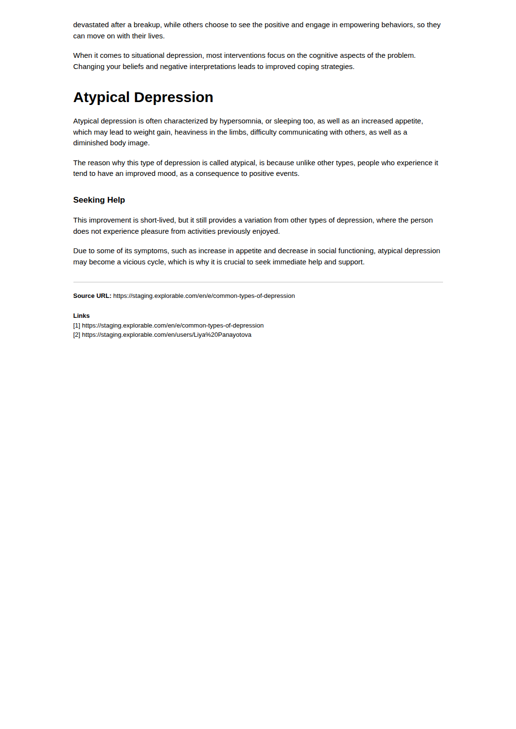devastated after a breakup, while others choose to see the positive and engage in empowering behaviors, so they can move on with their lives.
When it comes to situational depression, most interventions focus on the cognitive aspects of the problem. Changing your beliefs and negative interpretations leads to improved coping strategies.
Atypical Depression
Atypical depression is often characterized by hypersomnia, or sleeping too, as well as an increased appetite, which may lead to weight gain, heaviness in the limbs, difficulty communicating with others, as well as a diminished body image.
The reason why this type of depression is called atypical, is because unlike other types, people who experience it tend to have an improved mood, as a consequence to positive events.
Seeking Help
This improvement is short-lived, but it still provides a variation from other types of depression, where the person does not experience pleasure from activities previously enjoyed.
Due to some of its symptoms, such as increase in appetite and decrease in social functioning, atypical depression may become a vicious cycle, which is why it is crucial to seek immediate help and support.
Source URL: https://staging.explorable.com/en/e/common-types-of-depression
Links [1] https://staging.explorable.com/en/e/common-types-of-depression
[2] https://staging.explorable.com/en/users/Liya%20Panayotova